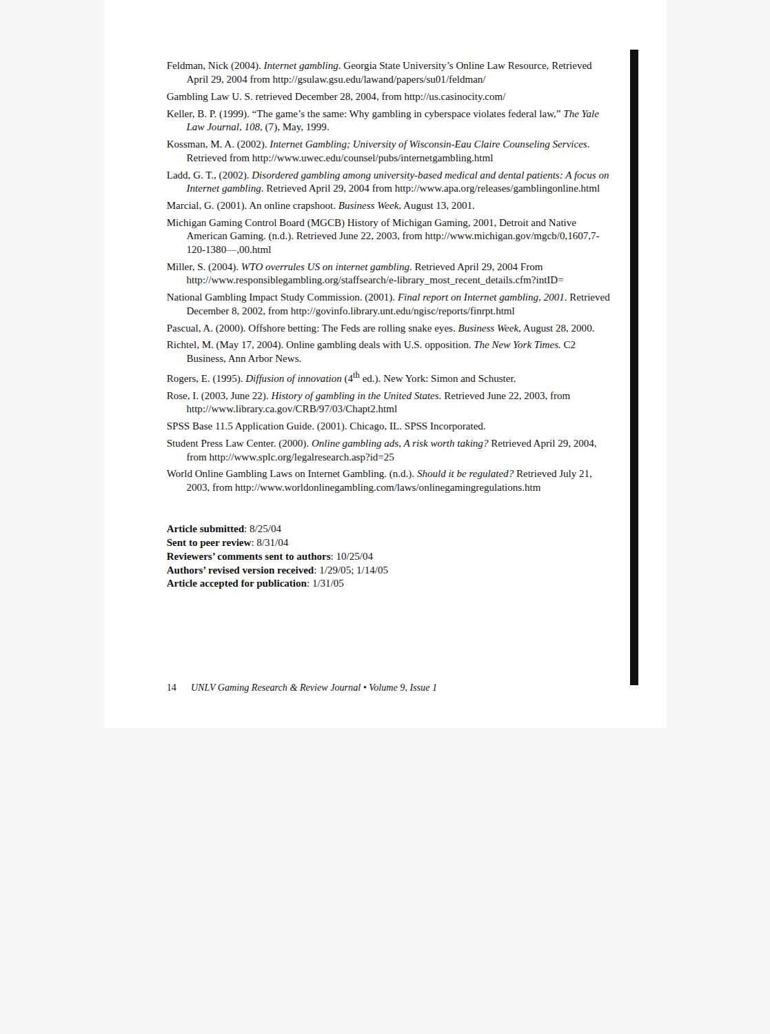Feldman, Nick (2004). Internet gambling. Georgia State University’s Online Law Resource, Retrieved April 29, 2004 from http://gsulaw.gsu.edu/lawand/papers/su01/feldman/
Gambling Law U. S. retrieved December 28, 2004, from http://us.casinocity.com/
Keller, B. P. (1999). “The game’s the same: Why gambling in cyberspace violates federal law,” The Yale Law Journal, 108, (7), May, 1999.
Kossman, M. A. (2002). Internet Gambling; University of Wisconsin-Eau Claire Counseling Services. Retrieved from http://www.uwec.edu/counsel/pubs/internetgambling.html
Ladd, G. T., (2002). Disordered gambling among university-based medical and dental patients: A focus on Internet gambling. Retrieved April 29, 2004 from http://www.apa.org/releases/gamblingonline.html
Marcial, G. (2001). An online crapshoot. Business Week, August 13, 2001.
Michigan Gaming Control Board (MGCB) History of Michigan Gaming, 2001, Detroit and Native American Gaming. (n.d.). Retrieved June 22, 2003, from http://www.michigan.gov/mgcb/0,1607,7-120-1380—,00.html
Miller, S. (2004). WTO overrules US on internet gambling. Retrieved April 29, 2004 From http://www.responsiblegambling.org/staffsearch/e-library_most_recent_details.cfm?intID=
National Gambling Impact Study Commission. (2001). Final report on Internet gambling, 2001. Retrieved December 8, 2002, from http://govinfo.library.unt.edu/ngisc/reports/finrpt.html
Pascual, A. (2000). Offshore betting: The Feds are rolling snake eyes. Business Week, August 28, 2000.
Richtel, M. (May 17, 2004). Online gambling deals with U.S. opposition. The New York Times. C2 Business, Ann Arbor News.
Rogers, E. (1995). Diffusion of innovation (4th ed.). New York: Simon and Schuster.
Rose, I. (2003, June 22). History of gambling in the United States. Retrieved June 22, 2003, from http://www.library.ca.gov/CRB/97/03/Chapt2.html
SPSS Base 11.5 Application Guide. (2001). Chicago, IL. SPSS Incorporated.
Student Press Law Center. (2000). Online gambling ads, A risk worth taking? Retrieved April 29, 2004, from http://www.splc.org/legalresearch.asp?id=25
World Online Gambling Laws on Internet Gambling. (n.d.). Should it be regulated? Retrieved July 21, 2003, from http://www.worldonlinegambling.com/laws/onlinegamingregulations.htm
Article submitted: 8/25/04
Sent to peer review: 8/31/04
Reviewers’ comments sent to authors: 10/25/04
Authors’ revised version received: 1/29/05; 1/14/05
Article accepted for publication: 1/31/05
14 UNLV Gaming Research & Review Journal • Volume 9, Issue 1